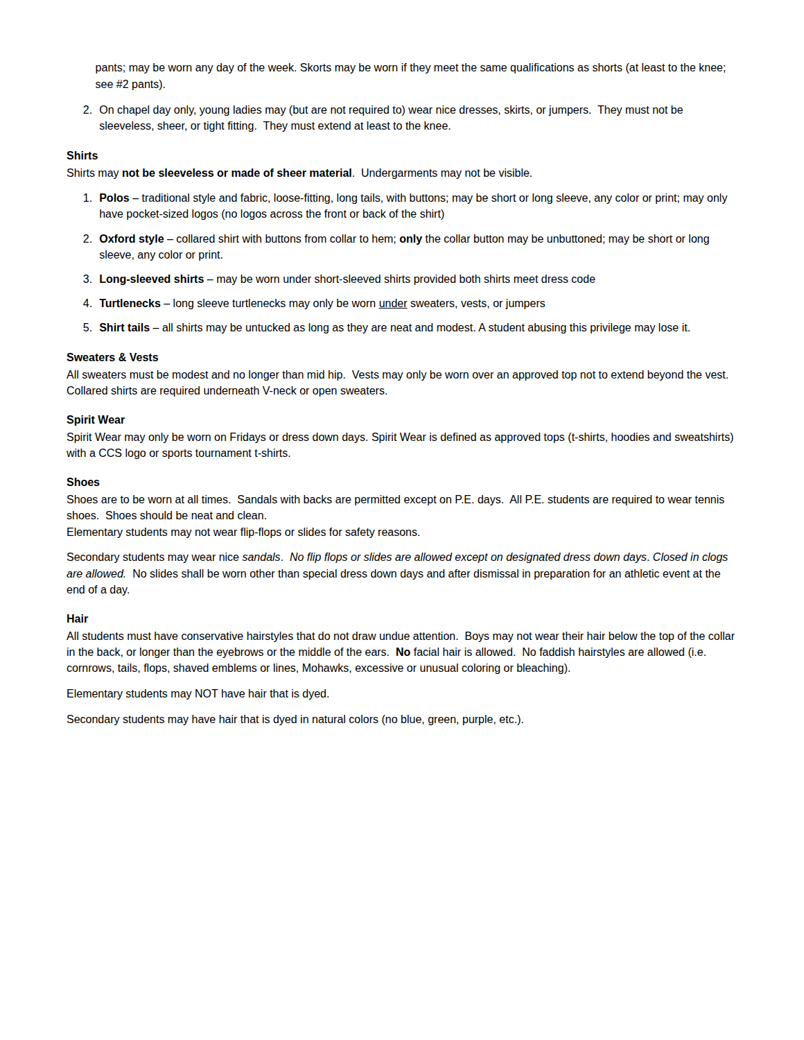pants; may be worn any day of the week. Skorts may be worn if they meet the same qualifications as shorts (at least to the knee; see #2 pants).
On chapel day only, young ladies may (but are not required to) wear nice dresses, skirts, or jumpers. They must not be sleeveless, sheer, or tight fitting. They must extend at least to the knee.
Shirts
Shirts may not be sleeveless or made of sheer material. Undergarments may not be visible.
Polos – traditional style and fabric, loose-fitting, long tails, with buttons; may be short or long sleeve, any color or print; may only have pocket-sized logos (no logos across the front or back of the shirt)
Oxford style – collared shirt with buttons from collar to hem; only the collar button may be unbuttoned; may be short or long sleeve, any color or print.
Long-sleeved shirts – may be worn under short-sleeved shirts provided both shirts meet dress code
Turtlenecks – long sleeve turtlenecks may only be worn under sweaters, vests, or jumpers
Shirt tails – all shirts may be untucked as long as they are neat and modest. A student abusing this privilege may lose it.
Sweaters & Vests
All sweaters must be modest and no longer than mid hip. Vests may only be worn over an approved top not to extend beyond the vest. Collared shirts are required underneath V-neck or open sweaters.
Spirit Wear
Spirit Wear may only be worn on Fridays or dress down days. Spirit Wear is defined as approved tops (t-shirts, hoodies and sweatshirts) with a CCS logo or sports tournament t-shirts.
Shoes
Shoes are to be worn at all times. Sandals with backs are permitted except on P.E. days. All P.E. students are required to wear tennis shoes. Shoes should be neat and clean.
Elementary students may not wear flip-flops or slides for safety reasons.
Secondary students may wear nice sandals. No flip flops or slides are allowed except on designated dress down days. Closed in clogs are allowed. No slides shall be worn other than special dress down days and after dismissal in preparation for an athletic event at the end of a day.
Hair
All students must have conservative hairstyles that do not draw undue attention. Boys may not wear their hair below the top of the collar in the back, or longer than the eyebrows or the middle of the ears. No facial hair is allowed. No faddish hairstyles are allowed (i.e. cornrows, tails, flops, shaved emblems or lines, Mohawks, excessive or unusual coloring or bleaching).
Elementary students may NOT have hair that is dyed.
Secondary students may have hair that is dyed in natural colors (no blue, green, purple, etc.).